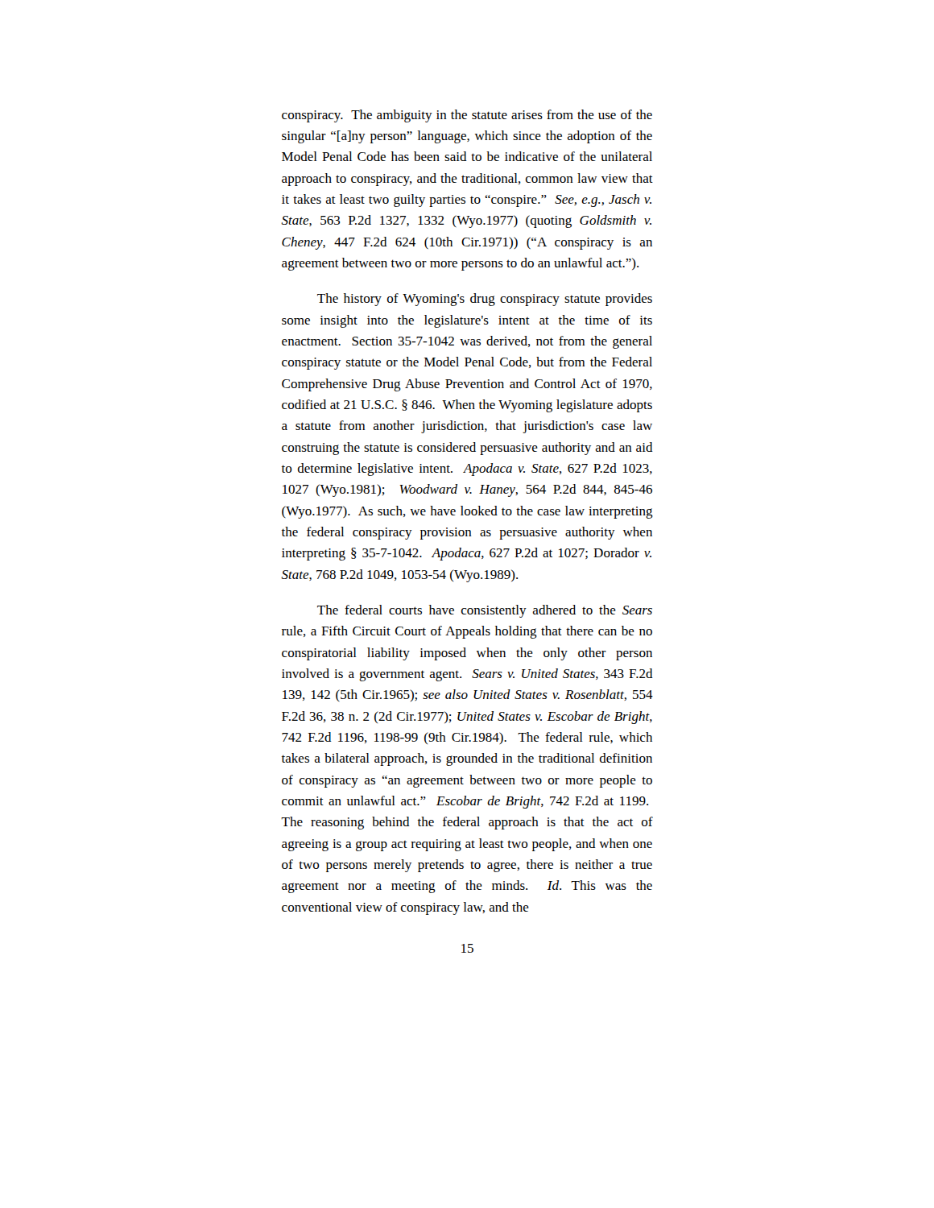conspiracy. The ambiguity in the statute arises from the use of the singular “[a]ny person” language, which since the adoption of the Model Penal Code has been said to be indicative of the unilateral approach to conspiracy, and the traditional, common law view that it takes at least two guilty parties to “conspire.” See, e.g., Jasch v. State, 563 P.2d 1327, 1332 (Wyo.1977) (quoting Goldsmith v. Cheney, 447 F.2d 624 (10th Cir.1971)) (“A conspiracy is an agreement between two or more persons to do an unlawful act.”).
The history of Wyoming's drug conspiracy statute provides some insight into the legislature's intent at the time of its enactment. Section 35-7-1042 was derived, not from the general conspiracy statute or the Model Penal Code, but from the Federal Comprehensive Drug Abuse Prevention and Control Act of 1970, codified at 21 U.S.C. § 846. When the Wyoming legislature adopts a statute from another jurisdiction, that jurisdiction's case law construing the statute is considered persuasive authority and an aid to determine legislative intent. Apodaca v. State, 627 P.2d 1023, 1027 (Wyo.1981); Woodward v. Haney, 564 P.2d 844, 845-46 (Wyo.1977). As such, we have looked to the case law interpreting the federal conspiracy provision as persuasive authority when interpreting § 35-7-1042. Apodaca, 627 P.2d at 1027; Dorador v. State, 768 P.2d 1049, 1053-54 (Wyo.1989).
The federal courts have consistently adhered to the Sears rule, a Fifth Circuit Court of Appeals holding that there can be no conspiratorial liability imposed when the only other person involved is a government agent. Sears v. United States, 343 F.2d 139, 142 (5th Cir.1965); see also United States v. Rosenblatt, 554 F.2d 36, 38 n. 2 (2d Cir.1977); United States v. Escobar de Bright, 742 F.2d 1196, 1198-99 (9th Cir.1984). The federal rule, which takes a bilateral approach, is grounded in the traditional definition of conspiracy as “an agreement between two or more people to commit an unlawful act.” Escobar de Bright, 742 F.2d at 1199. The reasoning behind the federal approach is that the act of agreeing is a group act requiring at least two people, and when one of two persons merely pretends to agree, there is neither a true agreement nor a meeting of the minds. Id. This was the conventional view of conspiracy law, and the
15